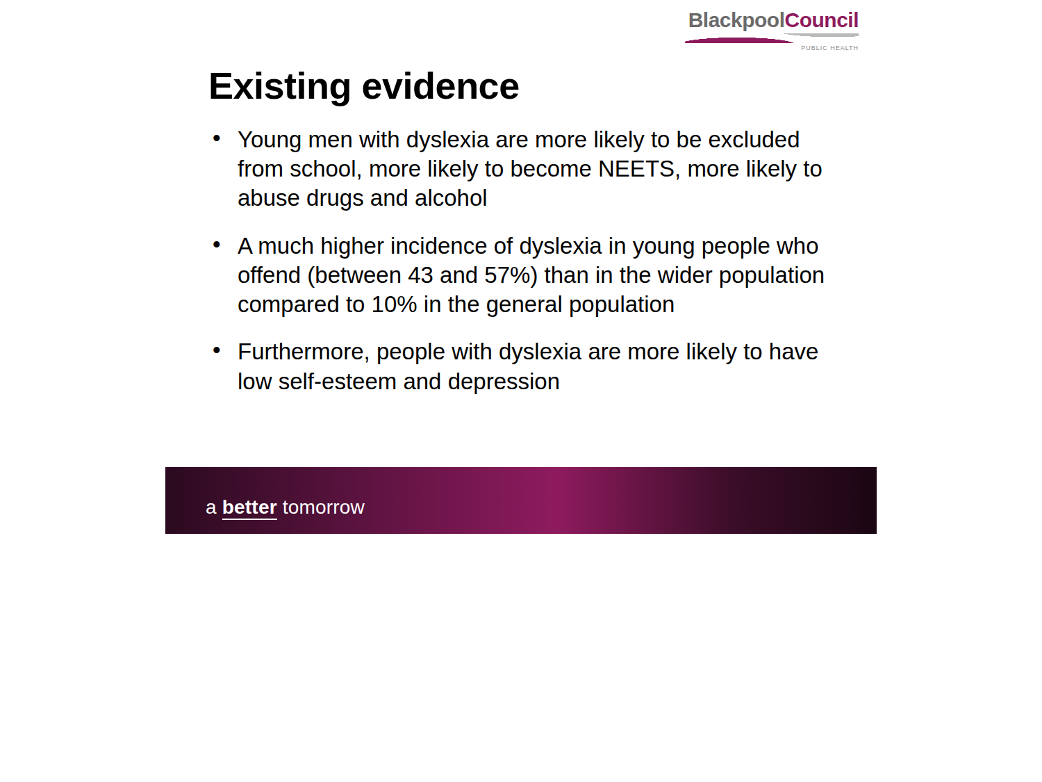Blackpool Council
Public Health
Existing evidence
Young men with dyslexia are more likely to be excluded from school, more likely to become NEETS, more likely to abuse drugs and alcohol
A much higher incidence of dyslexia in young people who offend (between 43 and 57%) than in the wider population compared to 10% in the general population
Furthermore, people with dyslexia are more likely to have low self-esteem and depression
a better tomorrow